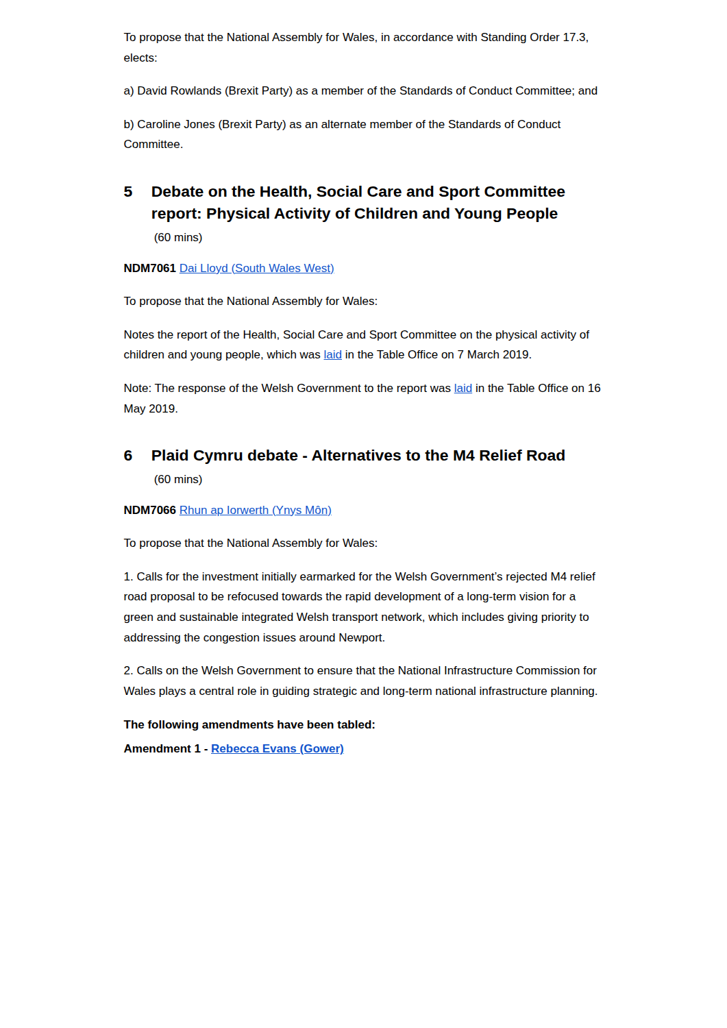To propose that the National Assembly for Wales, in accordance with Standing Order 17.3, elects:
a) David Rowlands (Brexit Party) as a member of the Standards of Conduct Committee; and
b) Caroline Jones (Brexit Party) as an alternate member of the Standards of Conduct Committee.
5 Debate on the Health, Social Care and Sport Committee report: Physical Activity of Children and Young People
(60 mins)
NDM7061 Dai Lloyd (South Wales West)
To propose that the National Assembly for Wales:
Notes the report of the Health, Social Care and Sport Committee on the physical activity of children and young people, which was laid in the Table Office on 7 March 2019.
Note: The response of the Welsh Government to the report was laid in the Table Office on 16 May 2019.
6 Plaid Cymru debate - Alternatives to the M4 Relief Road
(60 mins)
NDM7066 Rhun ap Iorwerth (Ynys Môn)
To propose that the National Assembly for Wales:
1. Calls for the investment initially earmarked for the Welsh Government’s rejected M4 relief road proposal to be refocused towards the rapid development of a long-term vision for a green and sustainable integrated Welsh transport network, which includes giving priority to addressing the congestion issues around Newport.
2. Calls on the Welsh Government to ensure that the National Infrastructure Commission for Wales plays a central role in guiding strategic and long-term national infrastructure planning.
The following amendments have been tabled:
Amendment 1 - Rebecca Evans (Gower)